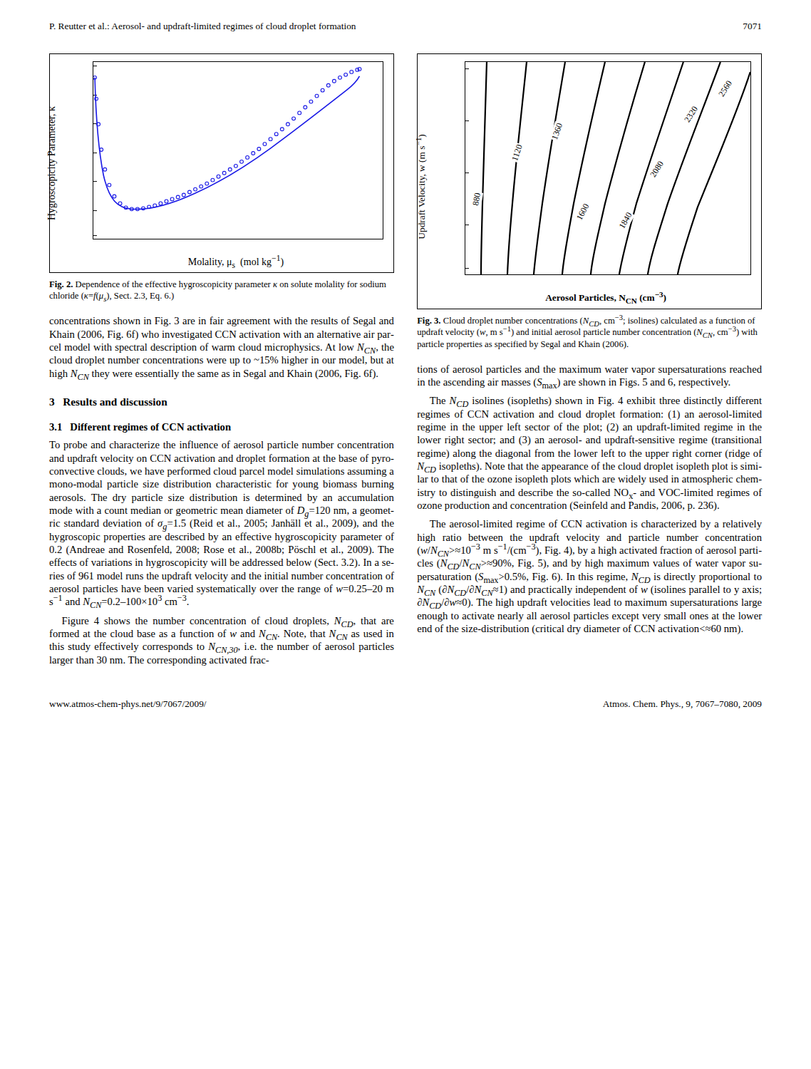P. Reutter et al.: Aerosol- and updraft-limited regimes of cloud droplet formation
7071
Hygroscopicity Parameter, κ
1.34 1.32 1.3 1.28 1.26 1.24 1.22 0 0.5 1 1.5 2
Molality, μs (mol kg−1)
Fig. 2. Dependence of the effective hygroscopicity parameter κ on solute molality for sodium chloride (κ=f(μs), Sect. 2.3, Eq. 6.)
concentrations shown in Fig. 3 are in fair agreement with the results of Segal and Khain (2006, Fig. 6f) who investigated CCN activation with an alternative air parcel model with spectral description of warm cloud microphysics. At low NCN, the cloud droplet number concentrations were up to ~15% higher in our model, but at high NCN they were essentially the same as in Segal and Khain (2006, Fig. 6f).
3 Results and discussion
3.1 Different regimes of CCN activation
To probe and characterize the influence of aerosol particle number concentration and updraft velocity on CCN activation and droplet formation at the base of pyro-convective clouds, we have performed cloud parcel model simulations assuming a mono-modal particle size distribution characteristic for young biomass burning aerosols. The dry particle size distribution is determined by an accumulation mode with a count median or geometric mean diameter of Dg=120 nm, a geometric standard deviation of σg=1.5 (Reid et al., 2005; Janhäll et al., 2009), and the hygroscopic properties are described by an effective hygroscopicity parameter of 0.2 (Andreae and Rosenfeld, 2008; Rose et al., 2008b; Pöschl et al., 2009). The effects of variations in hygroscopicity will be addressed below (Sect. 3.2). In a series of 961 model runs the updraft velocity and the initial number concentration of aerosol particles have been varied systematically over the range of w=0.25–20 m s−1 and NCN=0.2–100×103 cm−3.
Figure 4 shows the number concentration of cloud droplets, NCD, that are formed at the cloud base as a function of w and NCN. Note, that NCN as used in this study effectively corresponds to NCN,30, i.e. the number of aerosol particles larger than 30 nm. The corresponding activated frac-
Updraft Velocity, w (m s−1)
3.5 3.0 2.5 2.0 1.5 800 1400 2000 2600 3200 880 1120 1360 1600 1840 2080 2320 2560
Aerosol Particles, NCN (cm−3)
Fig. 3. Cloud droplet number concentrations (NCD, cm−3; isolines) calculated as a function of updraft velocity (w, m s−1) and initial aerosol particle number concentration (NCN, cm−3) with particle properties as specified by Segal and Khain (2006).
tions of aerosol particles and the maximum water vapor supersaturations reached in the ascending air masses (Smax) are shown in Figs. 5 and 6, respectively.
The NCD isolines (isopleths) shown in Fig. 4 exhibit three distinctly different regimes of CCN activation and cloud droplet formation: (1) an aerosol-limited regime in the upper left sector of the plot; (2) an updraft-limited regime in the lower right sector; and (3) an aerosol- and updraft-sensitive regime (transitional regime) along the diagonal from the lower left to the upper right corner (ridge of NCD isopleths). Note that the appearance of the cloud droplet isopleth plot is similar to that of the ozone isopleth plots which are widely used in atmospheric chemistry to distinguish and describe the so-called NOx- and VOC-limited regimes of ozone production and concentration (Seinfeld and Pandis, 2006, p. 236).
The aerosol-limited regime of CCN activation is characterized by a relatively high ratio between the updraft velocity and particle number concentration (w/NCN>≈10−3 m s−1/(cm−3), Fig. 4), by a high activated fraction of aerosol particles (NCD/NCN>≈90%, Fig. 5), and by high maximum values of water vapor supersaturation (Smax>0.5%, Fig. 6). In this regime, NCD is directly proportional to NCN (∂NCD/∂NCN≈1) and practically independent of w (isolines parallel to y axis; ∂NCD/∂w≈0). The high updraft velocities lead to maximum supersaturations large enough to activate nearly all aerosol particles except very small ones at the lower end of the size-distribution (critical dry diameter of CCN activation<≈60 nm).
www.atmos-chem-phys.net/9/7067/2009/
Atmos. Chem. Phys., 9, 7067–7080, 2009